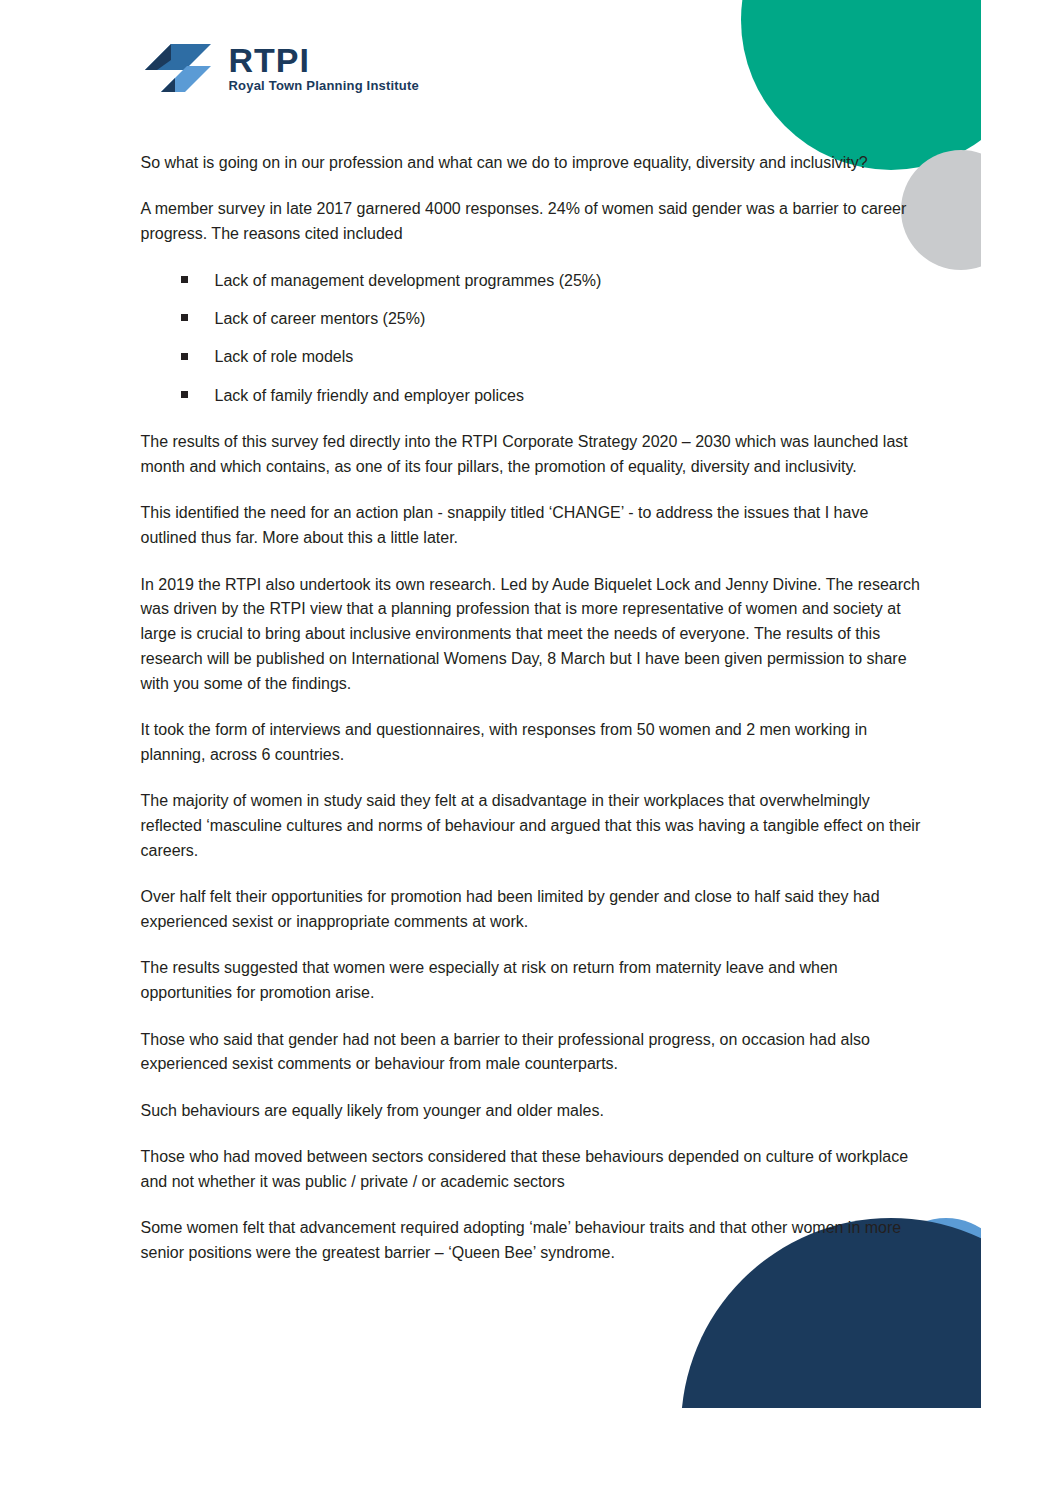RTPI
Royal Town Planning Institute
So what is going on in our profession and what can we do to improve equality, diversity and inclusivity?
A member survey in late 2017 garnered 4000 responses. 24% of women said gender was a barrier to career progress. The reasons cited included
Lack of management development programmes (25%)
Lack of career mentors (25%)
Lack of role models
Lack of family friendly and employer polices
The results of this survey fed directly into the RTPI Corporate Strategy 2020 – 2030 which was launched last month and which contains, as one of its four pillars, the promotion of equality, diversity and inclusivity.
This identified the need for an action plan - snappily titled ‘CHANGE’ - to address the issues that I have outlined thus far. More about this a little later.
In 2019 the RTPI also undertook its own research. Led by Aude Biquelet Lock and Jenny Divine. The research was driven by the RTPI view that a planning profession that is more representative of women and society at large is crucial to bring about inclusive environments that meet the needs of everyone. The results of this research will be published on International Womens Day, 8 March but I have been given permission to share with you some of the findings.
It took the form of interviews and questionnaires, with responses from 50 women and 2 men working in planning, across 6 countries.
The majority of women in study said they felt at a disadvantage in their workplaces that overwhelmingly reflected ‘masculine cultures and norms of behaviour and argued that this was having a tangible effect on their careers.
Over half felt their opportunities for promotion had been limited by gender and close to half said they had experienced sexist or inappropriate comments at work.
The results suggested that women were especially at risk on return from maternity leave and when opportunities for promotion arise.
Those who said that gender had not been a barrier to their professional progress, on occasion had also experienced sexist comments or behaviour from male counterparts.
Such behaviours are equally likely from younger and older males.
Those who had moved between sectors considered that these behaviours depended on culture of workplace and not whether it was public / private / or academic sectors
Some women felt that advancement required adopting ‘male’ behaviour traits and that other women in more senior positions were the greatest barrier – ‘Queen Bee’ syndrome.